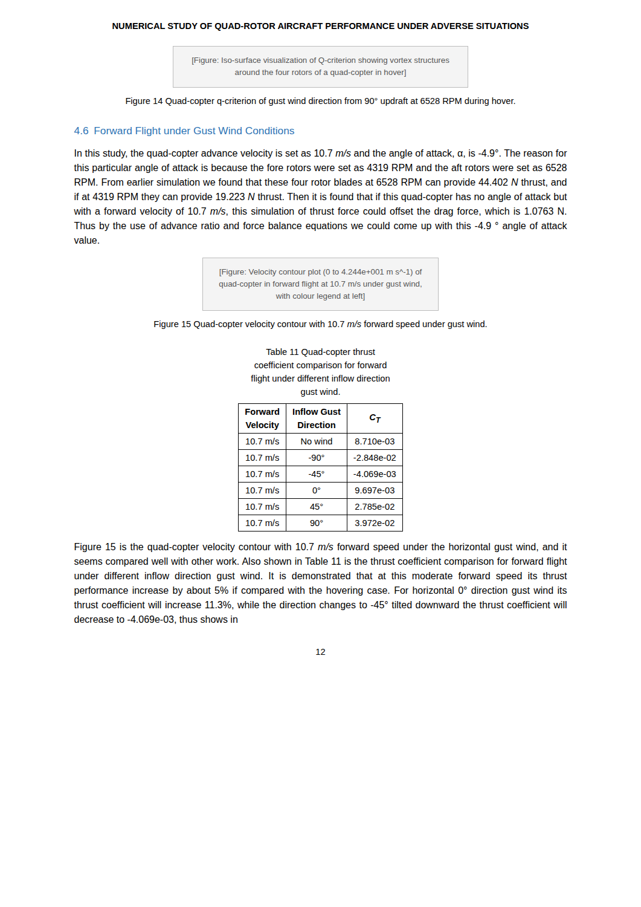NUMERICAL STUDY OF QUAD-ROTOR AIRCRAFT PERFORMANCE UNDER ADVERSE SITUATIONS
[Figure: Iso-surface visualization of Q-criterion showing vortex structures around the four rotors of a quad-copter in hover]
Figure 14 Quad-copter q-criterion of gust wind direction from 90° updraft at 6528 RPM during hover.
4.6 Forward Flight under Gust Wind Conditions
In this study, the quad-copter advance velocity is set as 10.7 m/s and the angle of attack, α, is -4.9°. The reason for this particular angle of attack is because the fore rotors were set as 4319 RPM and the aft rotors were set as 6528 RPM. From earlier simulation we found that these four rotor blades at 6528 RPM can provide 44.402 N thrust, and if at 4319 RPM they can provide 19.223 N thrust. Then it is found that if this quad-copter has no angle of attack but with a forward velocity of 10.7 m/s, this simulation of thrust force could offset the drag force, which is 1.0763 N. Thus by the use of advance ratio and force balance equations we could come up with this -4.9 ° angle of attack value.
[Figure: Velocity contour plot (0 to 4.244e+001 m s^-1) of quad-copter in forward flight at 10.7 m/s under gust wind, with colour legend at left]
Figure 15 Quad-copter velocity contour with 10.7 m/s forward speed under gust wind.
Table 11 Quad-copter thrust coefficient comparison for forward flight under different inflow direction gust wind.
| Forward Velocity | Inflow Gust Direction | C T |
| --- | --- | --- |
| 10.7 m/s | No wind | 8.710e-03 |
| 10.7 m/s | -90° | -2.848e-02 |
| 10.7 m/s | -45° | -4.069e-03 |
| 10.7 m/s | 0° | 9.697e-03 |
| 10.7 m/s | 45° | 2.785e-02 |
| 10.7 m/s | 90° | 3.972e-02 |
Figure 15 is the quad-copter velocity contour with 10.7 m/s forward speed under the horizontal gust wind, and it seems compared well with other work. Also shown in Table 11 is the thrust coefficient comparison for forward flight under different inflow direction gust wind. It is demonstrated that at this moderate forward speed its thrust performance increase by about 5% if compared with the hovering case. For horizontal 0° direction gust wind its thrust coefficient will increase 11.3%, while the direction changes to -45° tilted downward the thrust coefficient will decrease to -4.069e-03, thus shows in
12